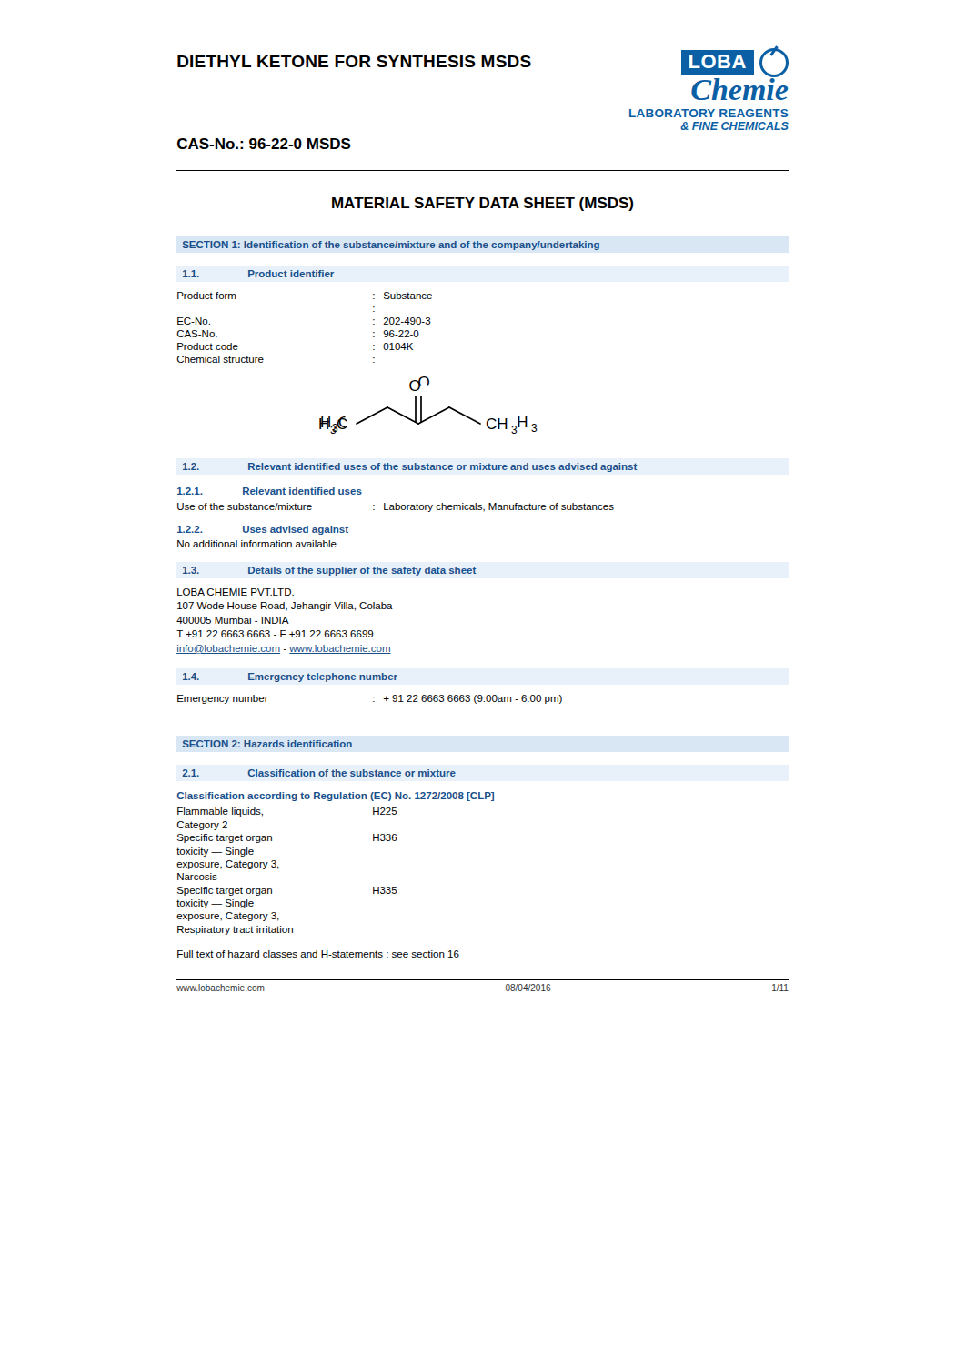DIETHYL KETONE FOR SYNTHESIS MSDS
CAS-No.: 96-22-0 MSDS
LOBA
Chemie
LABORATORY REAGENTS
& FINE CHEMICALS
MATERIAL SAFETY DATA SHEET (MSDS)
SECTION 1: Identification of the substance/mixture and of the company/undertaking
1.1. Product identifier
| Product form | : | Substance |
| | : | |
| EC-No. | : | 202-490-3 |
| CAS-No. | : | 96-22-0 |
| Product code | : | 0104K |
| Chemical structure | : | |
O H 3 C CH 3 O H 3 C CH 3
1.2. Relevant identified uses of the substance or mixture and uses advised against
1.2.1. Relevant identified uses
| Use of the substance/mixture | : | Laboratory chemicals, Manufacture of substances |
1.2.2. Uses advised against
No additional information available
1.3. Details of the supplier of the safety data sheet
LOBA CHEMIE PVT.LTD.
107 Wode House Road, Jehangir Villa, Colaba
400005 Mumbai - INDIA
T +91 22 6663 6663 - F +91 22 6663 6699
info@lobachemie.com - www.lobachemie.com
1.4. Emergency telephone number
| Emergency number | : | + 91 22 6663 6663 (9:00am - 6:00 pm) |
SECTION 2: Hazards identification
2.1. Classification of the substance or mixture
Classification according to Regulation (EC) No. 1272/2008 [CLP]
| Flammable liquids, Category 2 | H225 |
| Specific target organ toxicity — Single exposure, Category 3, Narcosis | H336 |
| Specific target organ toxicity — Single exposure, Category 3, Respiratory tract irritation | H335 |
Full text of hazard classes and H-statements : see section 16
www.lobachemie.com
08/04/2016
1/11